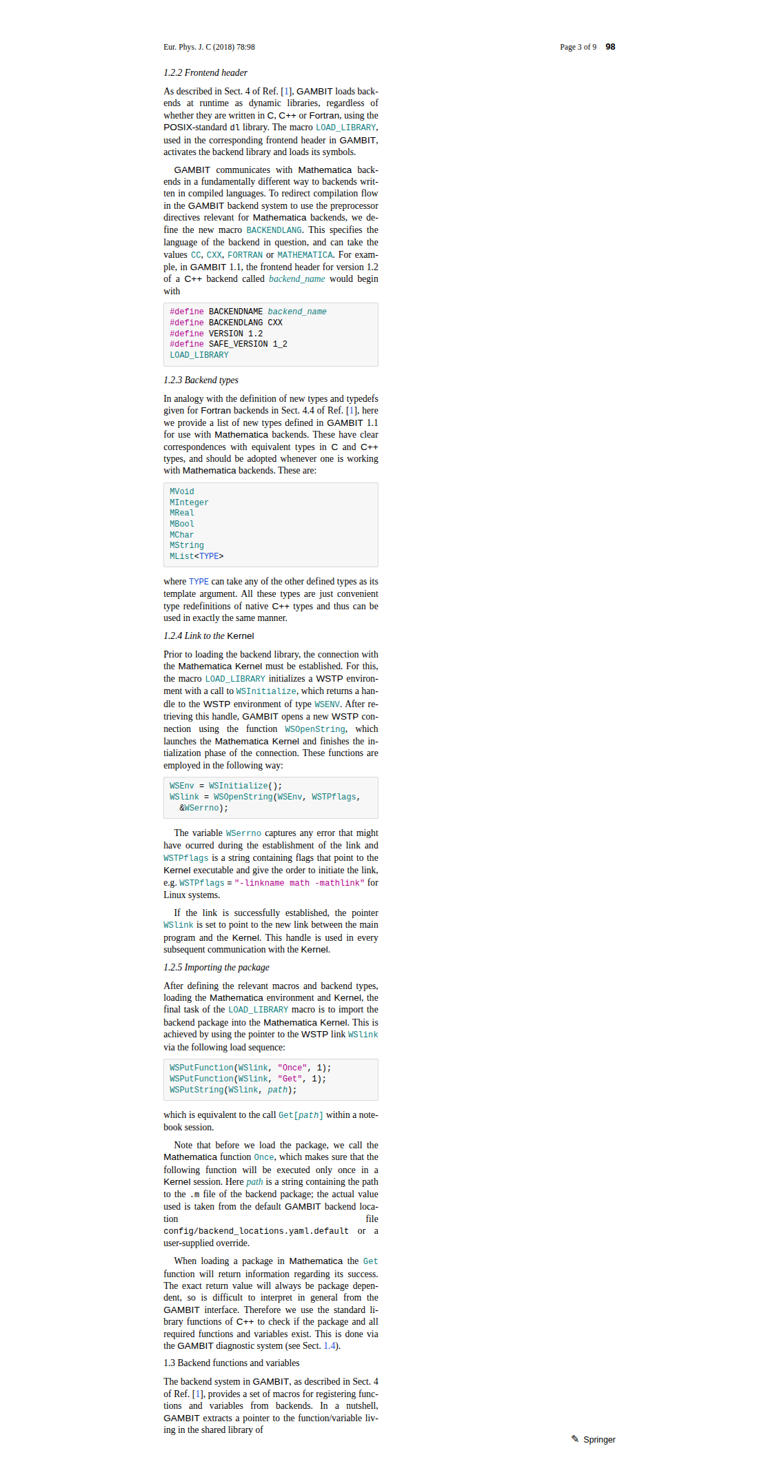Eur. Phys. J. C (2018) 78:98
Page 3 of 9 98
1.2.2 Frontend header
As described in Sect. 4 of Ref. [1], GAMBIT loads backends at runtime as dynamic libraries, regardless of whether they are written in C, C++ or Fortran, using the POSIX-standard dl library. The macro LOAD_LIBRARY, used in the corresponding frontend header in GAMBIT, activates the backend library and loads its symbols.
GAMBIT communicates with Mathematica backends in a fundamentally different way to backends written in compiled languages. To redirect compilation flow in the GAMBIT backend system to use the preprocessor directives relevant for Mathematica backends, we define the new macro BACKENDLANG. This specifies the language of the backend in question, and can take the values CC, CXX, FORTRAN or MATHEMATICA. For example, in GAMBIT 1.1, the frontend header for version 1.2 of a C++ backend called backend_name would begin with
#define BACKENDNAME backend_name
#define BACKENDLANG CXX
#define VERSION 1.2
#define SAFE_VERSION 1_2
LOAD_LIBRARY
1.2.3 Backend types
In analogy with the definition of new types and typedefs given for Fortran backends in Sect. 4.4 of Ref. [1], here we provide a list of new types defined in GAMBIT 1.1 for use with Mathematica backends. These have clear correspondences with equivalent types in C and C++ types, and should be adopted whenever one is working with Mathematica backends. These are:
MVoid
MInteger
MReal
MBool
MChar
MString
MList<TYPE>
where TYPE can take any of the other defined types as its template argument. All these types are just convenient type redefinitions of native C++ types and thus can be used in exactly the same manner.
1.2.4 Link to the Kernel
Prior to loading the backend library, the connection with the Mathematica Kernel must be established. For this, the macro LOAD_LIBRARY initializes a WSTP environment with a call to WSInitialize, which returns a handle to the WSTP environment of type WSENV. After retrieving this handle, GAMBIT opens a new WSTP connection using the function WSOpenString, which launches the Mathematica Kernel and finishes the intialization phase of the connection. These functions are employed in the following way:
WSEnv = WSInitialize();
WSlink = WSOpenString(WSEnv, WSTPflags,
  &WSerrno);
The variable WSerrno captures any error that might have ocurred during the establishment of the link and WSTPflags is a string containing flags that point to the Kernel executable and give the order to initiate the link, e.g. WSTPflags = "-linkname math -mathlink" for Linux systems.
If the link is successfully established, the pointer WSlink is set to point to the new link between the main program and the Kernel. This handle is used in every subsequent communication with the Kernel.
1.2.5 Importing the package
After defining the relevant macros and backend types, loading the Mathematica environment and Kernel, the final task of the LOAD_LIBRARY macro is to import the backend package into the Mathematica Kernel. This is achieved by using the pointer to the WSTP link WSlink via the following load sequence:
WSPutFunction(WSlink, "Once", 1);
WSPutFunction(WSlink, "Get", 1);
WSPutString(WSlink, path);
which is equivalent to the call Get[path] within a notebook session.
Note that before we load the package, we call the Mathematica function Once, which makes sure that the following function will be executed only once in a Kernel session. Here path is a string containing the path to the .m file of the backend package; the actual value used is taken from the default GAMBIT backend location file config/backend_locations.yaml.default or a user-supplied override.
When loading a package in Mathematica the Get function will return information regarding its success. The exact return value will always be package dependent, so is difficult to interpret in general from the GAMBIT interface. Therefore we use the standard library functions of C++ to check if the package and all required functions and variables exist. This is done via the GAMBIT diagnostic system (see Sect. 1.4).
1.3 Backend functions and variables
The backend system in GAMBIT, as described in Sect. 4 of Ref. [1], provides a set of macros for registering functions and variables from backends. In a nutshell, GAMBIT extracts a pointer to the function/variable living in the shared library of
✎ Springer